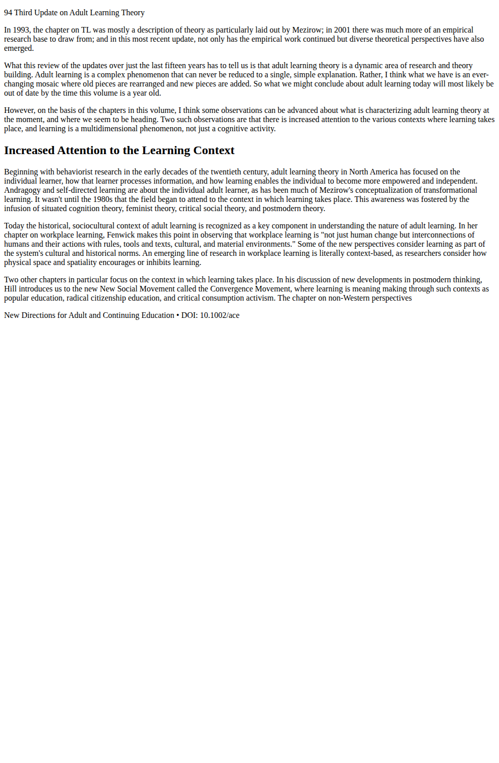94 Third Update on Adult Learning Theory
In 1993, the chapter on TL was mostly a description of theory as particularly laid out by Mezirow; in 2001 there was much more of an empirical research base to draw from; and in this most recent update, not only has the empirical work continued but diverse theoretical perspectives have also emerged.
What this review of the updates over just the last fifteen years has to tell us is that adult learning theory is a dynamic area of research and theory building. Adult learning is a complex phenomenon that can never be reduced to a single, simple explanation. Rather, I think what we have is an ever-changing mosaic where old pieces are rearranged and new pieces are added. So what we might conclude about adult learning today will most likely be out of date by the time this volume is a year old.
However, on the basis of the chapters in this volume, I think some observations can be advanced about what is characterizing adult learning theory at the moment, and where we seem to be heading. Two such observations are that there is increased attention to the various contexts where learning takes place, and learning is a multidimensional phenomenon, not just a cognitive activity.
Increased Attention to the Learning Context
Beginning with behaviorist research in the early decades of the twentieth century, adult learning theory in North America has focused on the individual learner, how that learner processes information, and how learning enables the individual to become more empowered and independent. Andragogy and self-directed learning are about the individual adult learner, as has been much of Mezirow's conceptualization of transformational learning. It wasn't until the 1980s that the field began to attend to the context in which learning takes place. This awareness was fostered by the infusion of situated cognition theory, feminist theory, critical social theory, and postmodern theory.
Today the historical, sociocultural context of adult learning is recognized as a key component in understanding the nature of adult learning. In her chapter on workplace learning, Fenwick makes this point in observing that workplace learning is "not just human change but interconnections of humans and their actions with rules, tools and texts, cultural, and material environments." Some of the new perspectives consider learning as part of the system's cultural and historical norms. An emerging line of research in workplace learning is literally context-based, as researchers consider how physical space and spatiality encourages or inhibits learning.
Two other chapters in particular focus on the context in which learning takes place. In his discussion of new developments in postmodern thinking, Hill introduces us to the new New Social Movement called the Convergence Movement, where learning is meaning making through such contexts as popular education, radical citizenship education, and critical consumption activism. The chapter on non-Western perspectives
New Directions for Adult and Continuing Education • DOI: 10.1002/ace